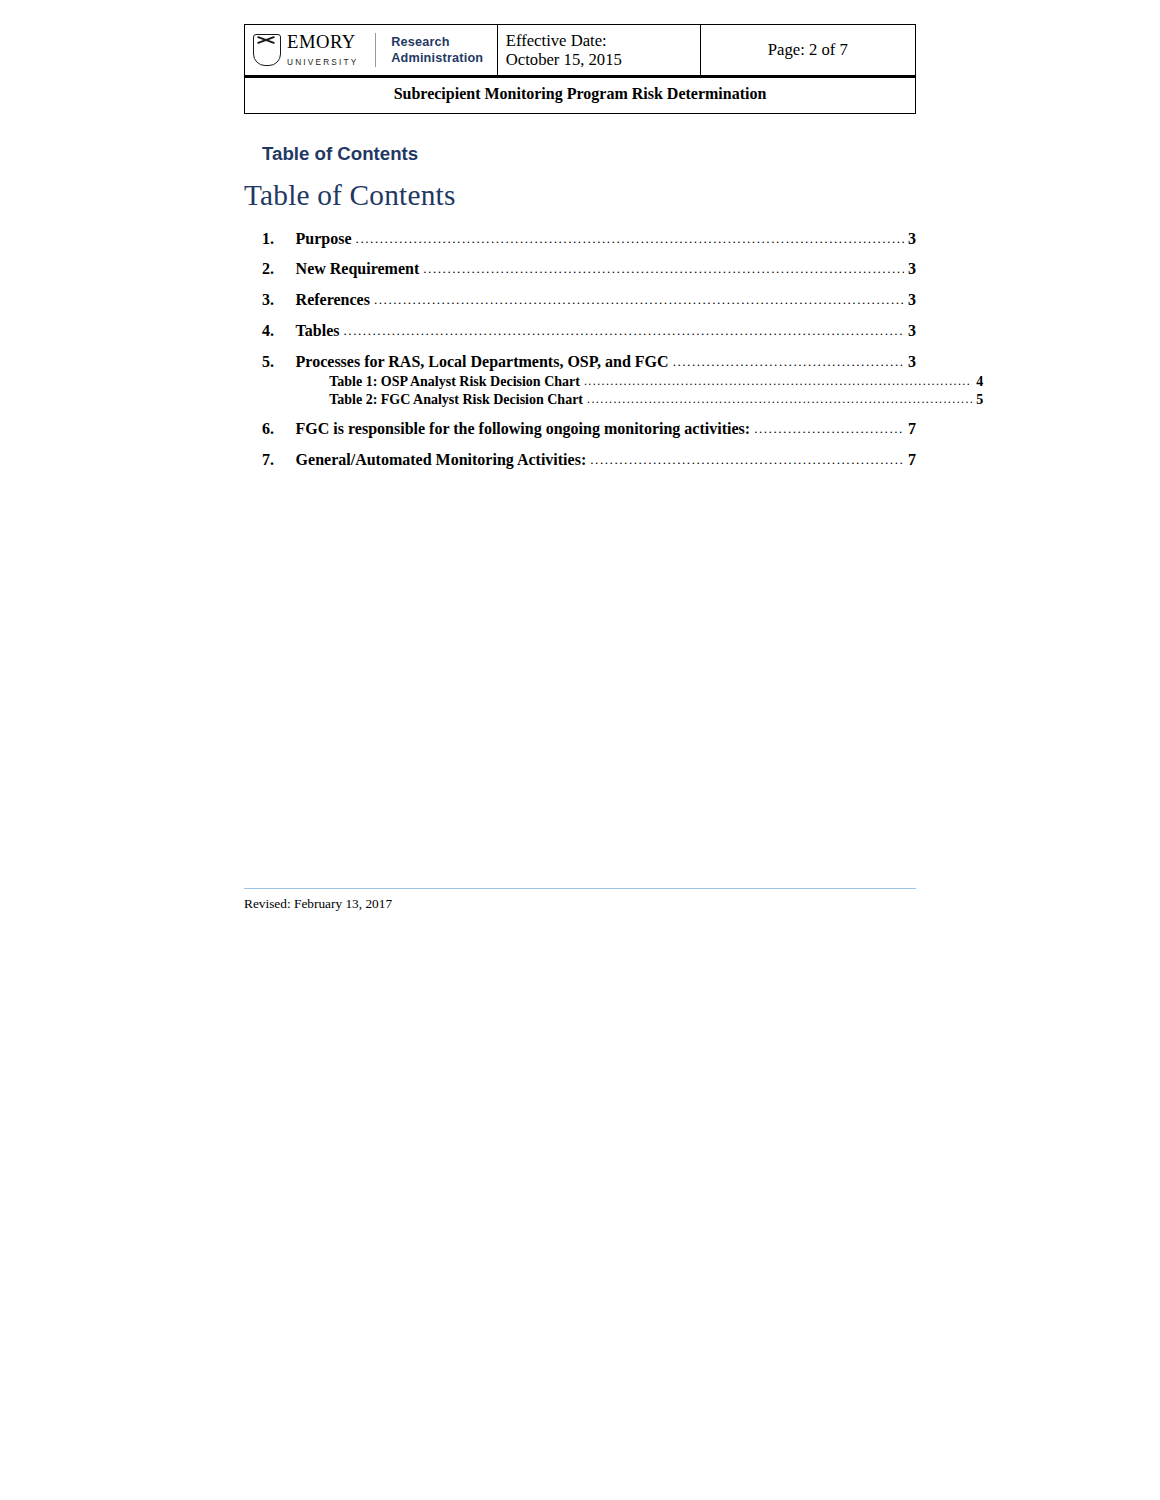| EMORY UNIVERSITY Research Administration | Effective Date: October 15, 2015 | Page: 2 of 7 |
| Subrecipient Monitoring Program Risk Determination |
Table of Contents
Table of Contents
1. Purpose .................................................................................................................................................. 3
2. New Requirement .............................................................................................................................. 3
3. References ........................................................................................................................................... 3
4. Tables .................................................................................................................................................... 3
5. Processes for RAS, Local Departments, OSP, and FGC ....................................................................... 3
Table 1: OSP Analyst Risk Decision Chart ................................................................................................................. 4
Table 2: FGC Analyst Risk Decision Chart .................................................................................................................. 5
6. FGC is responsible for the following ongoing monitoring activities: ......................................... 7
7. General/Automated Monitoring Activities: ..................................................................................... 7
Revised: February 13, 2017